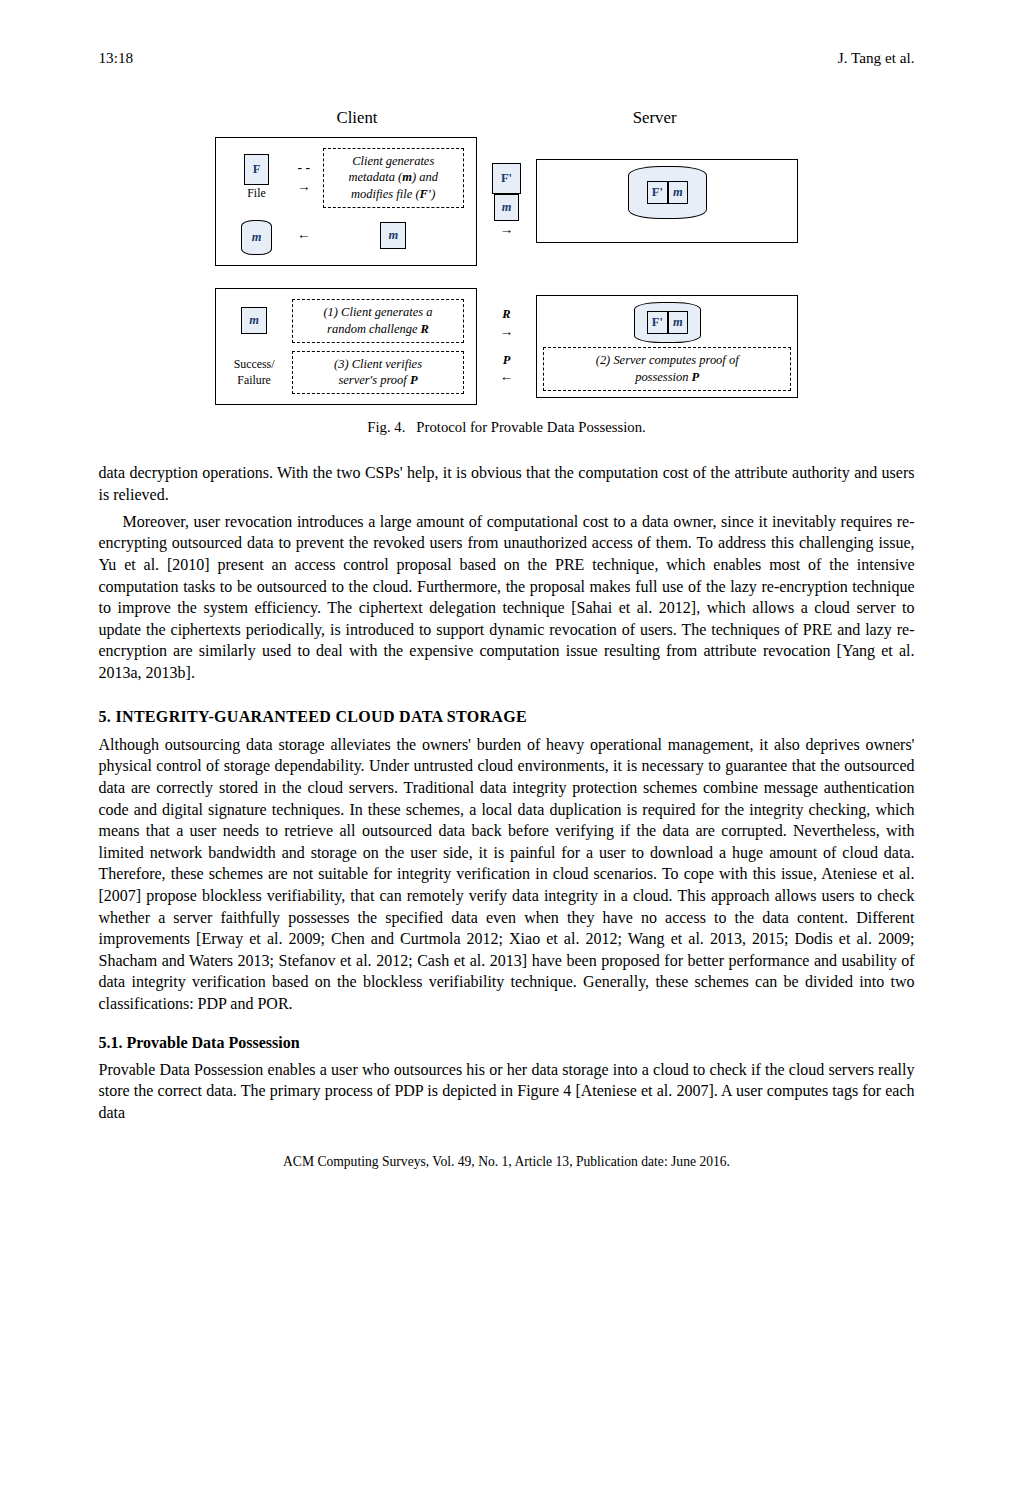13:18 J. Tang et al.
Client Server
| / F File / - - → / Client generates metadata ( m ) and modifies file ( F' ) / / m / ← / m / | F' m → | F' m |
| / m / (1) Client generates a random challenge R / / Success/ Failure / (3) Client verifies server's proof P / | R → P ← | F' m (2) Server computes proof of possession P |
Fig. 4. Protocol for Provable Data Possession.
data decryption operations. With the two CSPs' help, it is obvious that the computation cost of the attribute authority and users is relieved.
Moreover, user revocation introduces a large amount of computational cost to a data owner, since it inevitably requires re-encrypting outsourced data to prevent the revoked users from unauthorized access of them. To address this challenging issue, Yu et al. [2010] present an access control proposal based on the PRE technique, which enables most of the intensive computation tasks to be outsourced to the cloud. Furthermore, the proposal makes full use of the lazy re-encryption technique to improve the system efficiency. The ciphertext delegation technique [Sahai et al. 2012], which allows a cloud server to update the ciphertexts periodically, is introduced to support dynamic revocation of users. The techniques of PRE and lazy re-encryption are similarly used to deal with the expensive computation issue resulting from attribute revocation [Yang et al. 2013a, 2013b].
5. Integrity-Guaranteed Cloud Data Storage
Although outsourcing data storage alleviates the owners' burden of heavy operational management, it also deprives owners' physical control of storage dependability. Under untrusted cloud environments, it is necessary to guarantee that the outsourced data are correctly stored in the cloud servers. Traditional data integrity protection schemes combine message authentication code and digital signature techniques. In these schemes, a local data duplication is required for the integrity checking, which means that a user needs to retrieve all outsourced data back before verifying if the data are corrupted. Nevertheless, with limited network bandwidth and storage on the user side, it is painful for a user to download a huge amount of cloud data. Therefore, these schemes are not suitable for integrity verification in cloud scenarios. To cope with this issue, Ateniese et al. [2007] propose blockless verifiability, that can remotely verify data integrity in a cloud. This approach allows users to check whether a server faithfully possesses the specified data even when they have no access to the data content. Different improvements [Erway et al. 2009; Chen and Curtmola 2012; Xiao et al. 2012; Wang et al. 2013, 2015; Dodis et al. 2009; Shacham and Waters 2013; Stefanov et al. 2012; Cash et al. 2013] have been proposed for better performance and usability of data integrity verification based on the blockless verifiability technique. Generally, these schemes can be divided into two classifications: PDP and POR.
5.1. Provable Data Possession
Provable Data Possession enables a user who outsources his or her data storage into a cloud to check if the cloud servers really store the correct data. The primary process of PDP is depicted in Figure 4 [Ateniese et al. 2007]. A user computes tags for each data
ACM Computing Surveys, Vol. 49, No. 1, Article 13, Publication date: June 2016.